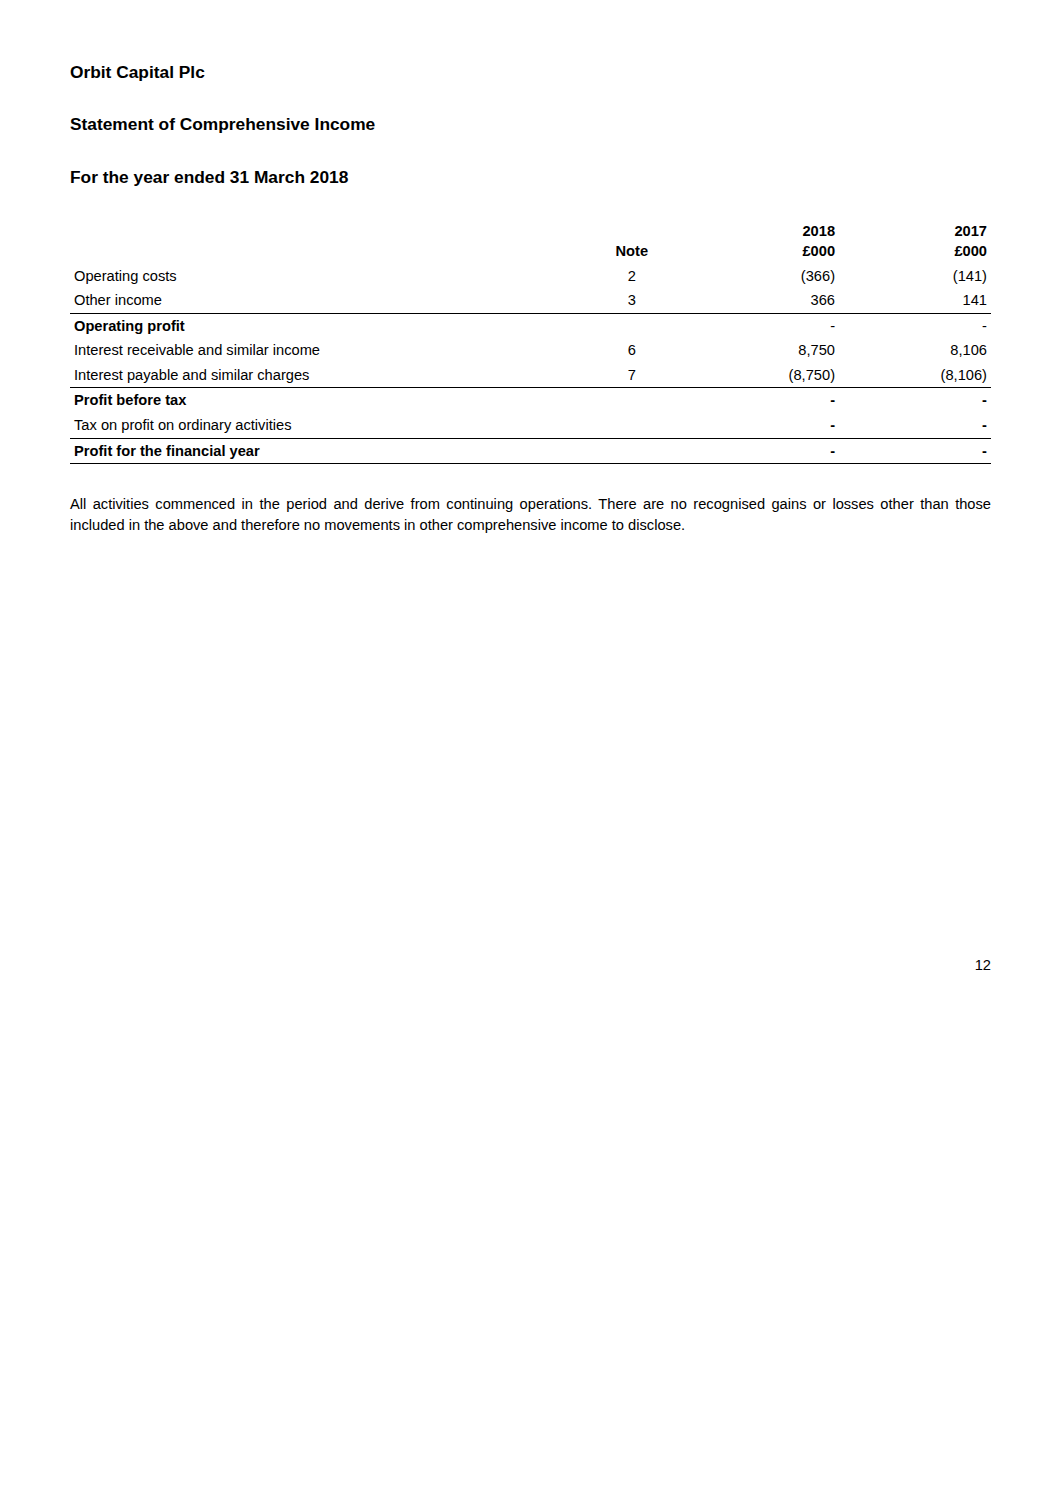Orbit Capital Plc
Statement of Comprehensive Income
For the year ended 31 March 2018
| | Note | 2018 £000 | 2017 £000 |
| --- | --- | --- | --- |
| Operating costs | 2 | (366) | (141) |
| Other income | 3 | 366 | 141 |
| Operating profit | | - | - |
| Interest receivable and similar income | 6 | 8,750 | 8,106 |
| Interest payable and similar charges | 7 | (8,750) | (8,106) |
| Profit before tax | | - | - |
| Tax on profit on ordinary activities | | - | - |
| Profit for the financial year | | - | - |
All activities commenced in the period and derive from continuing operations. There are no recognised gains or losses other than those included in the above and therefore no movements in other comprehensive income to disclose.
12